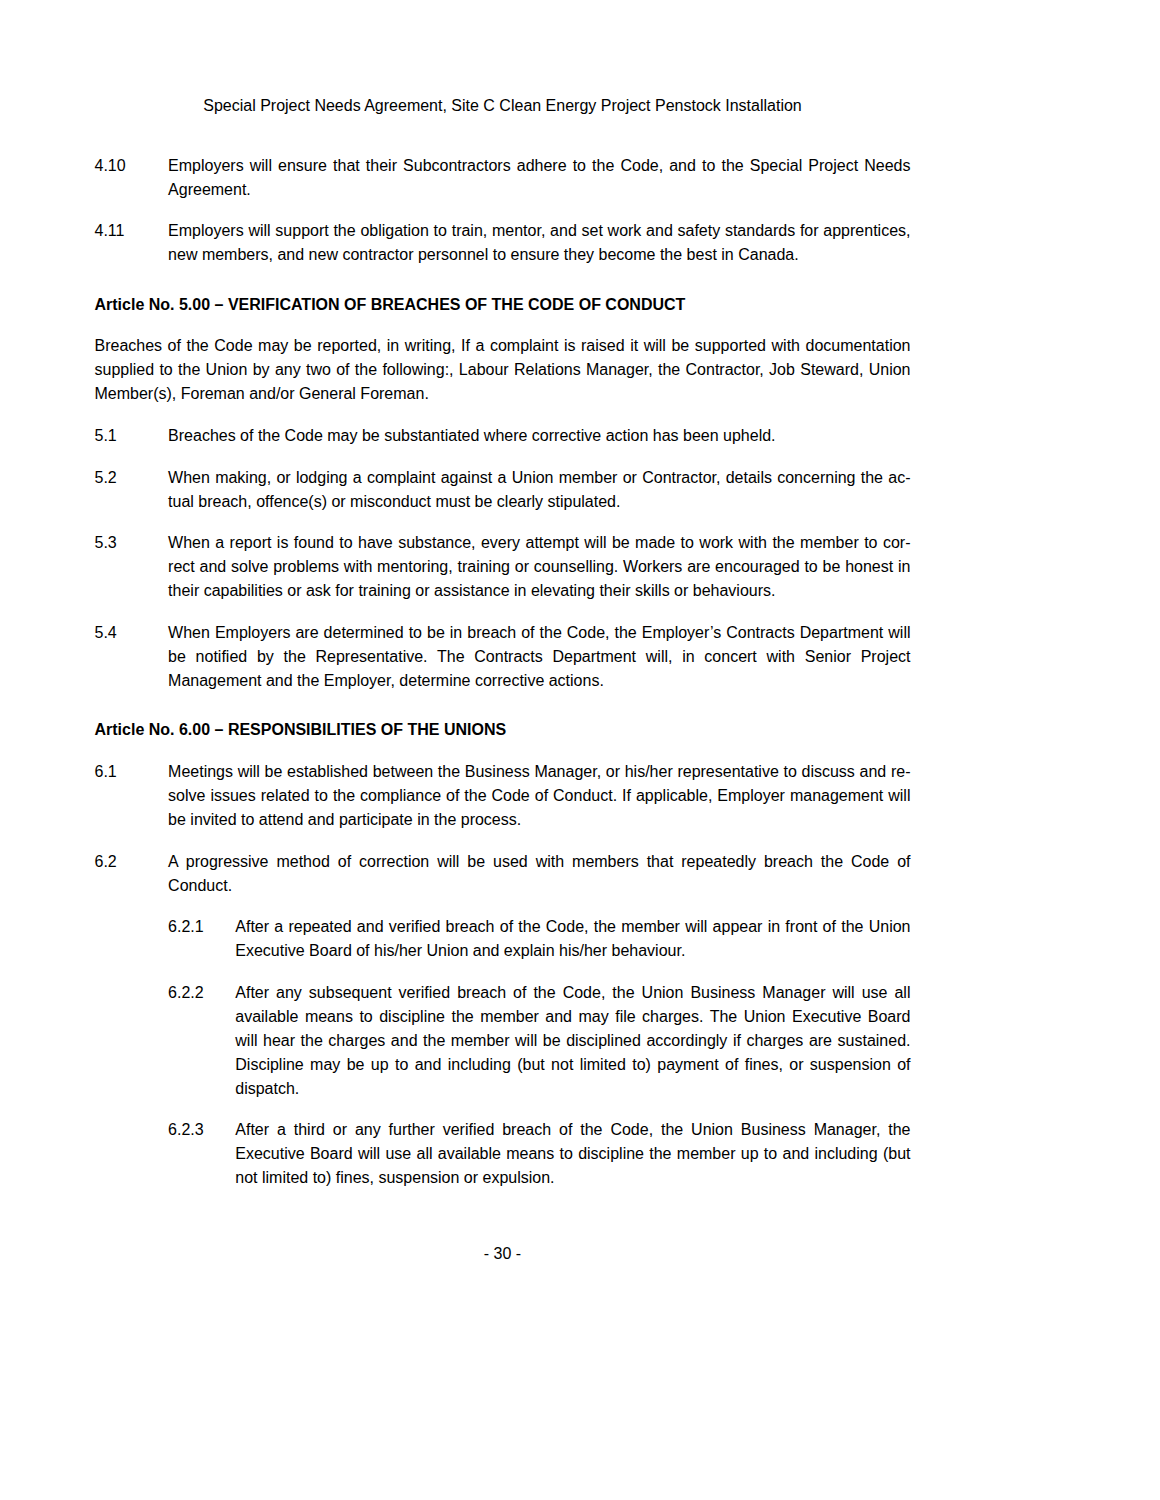Special Project Needs Agreement, Site C Clean Energy Project Penstock Installation
4.10
Employers will ensure that their Subcontractors adhere to the Code, and to the Special Project Needs Agreement.
4.11
Employers will support the obligation to train, mentor, and set work and safety standards for apprentices, new members, and new contractor personnel to ensure they become the best in Canada.
Article No. 5.00 – VERIFICATION OF BREACHES OF THE CODE OF CONDUCT
Breaches of the Code may be reported, in writing, If a complaint is raised it will be supported with documentation supplied to the Union by any two of the following:, Labour Relations Manager, the Contractor, Job Steward, Union Member(s), Foreman and/or General Foreman.
5.1
Breaches of the Code may be substantiated where corrective action has been upheld.
5.2
When making, or lodging a complaint against a Union member or Contractor, details concerning the actual breach, offence(s) or misconduct must be clearly stipulated.
5.3
When a report is found to have substance, every attempt will be made to work with the member to correct and solve problems with mentoring, training or counselling. Workers are encouraged to be honest in their capabilities or ask for training or assistance in elevating their skills or behaviours.
5.4
When Employers are determined to be in breach of the Code, the Employer’s Contracts Department will be notified by the Representative. The Contracts Department will, in concert with Senior Project Management and the Employer, determine corrective actions.
Article No. 6.00 – RESPONSIBILITIES OF THE UNIONS
6.1
Meetings will be established between the Business Manager, or his/her representative to discuss and resolve issues related to the compliance of the Code of Conduct. If applicable, Employer management will be invited to attend and participate in the process.
6.2
A progressive method of correction will be used with members that repeatedly breach the Code of Conduct.
6.2.1
After a repeated and verified breach of the Code, the member will appear in front of the Union Executive Board of his/her Union and explain his/her behaviour.
6.2.2
After any subsequent verified breach of the Code, the Union Business Manager will use all available means to discipline the member and may file charges. The Union Executive Board will hear the charges and the member will be disciplined accordingly if charges are sustained. Discipline may be up to and including (but not limited to) payment of fines, or suspension of dispatch.
6.2.3
After a third or any further verified breach of the Code, the Union Business Manager, the Executive Board will use all available means to discipline the member up to and including (but not limited to) fines, suspension or expulsion.
- 30 -